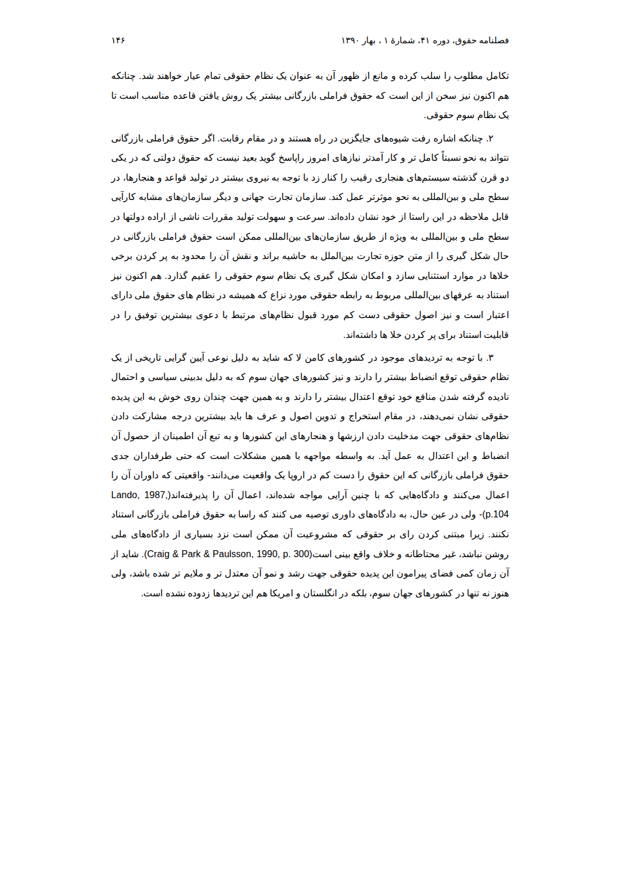فصلنامه حقوق، دوره ۴۱، شمارهٔ ۱ ، بهار ۱۳۹۰
۱۴۶
تکامل مطلوب را سلب کرده و مانع از ظهور آن به عنوان یک نظام حقوقی تمام عیار خواهند شد. چنانکه هم اکنون نیز سخن از این است که حقوق فراملی بازرگانی بیشتر یک روش یافتن قاعده مناسب است تا یک نظام سوم حقوقی.
۲. چنانکه اشاره رفت شیوه‌های جایگزین در راه هستند و در مقام رقابت. اگر حقوق فراملی بازرگانی نتواند به نحو نسبتاً کامل تر و کار آمدتر نیازهای امروز راپاسخ گوید بعید نیست که حقوق دولتی که در یکی دو قرن گذشته سیستم‌های هنجاری رقیب را کنار زد با توجه به نیروی بیشتر در تولید قواعد و هنجارها، در سطح ملی و بین‌المللی به نحو موثرتر عمل کند. سازمان تجارت جهانی و دیگر سازمان‌های مشابه کارآیی قابل ملاحظه در این راستا از خود نشان داده‌اند. سرعت و سهولت تولید مقررات ناشی از اراده دولتها در سطح ملی و بین‌المللی به ویژه از طریق سازمان‌های بین‌المللی ممکن است حقوق فراملی بازرگانی در حال شکل گیری را از متن حوزه تجارت بین‌الملل به حاشیه براند و نقش آن را محدود به پر کردن برخی خلاها در موارد استثنایی سازد و امکان شکل گیری یک نظام سوم حقوقی را عقیم گذارد. هم اکنون نیز استناد به عرفهای بین‌المللی مربوط به رابطه حقوقی مورد نزاع که همیشه در نظام های حقوق ملی دارای اعتبار است و نیز اصول حقوقی دست کم مورد قبول نظام‌های مرتبط با دعوی بیشترین توفیق را در قابلیت استناد برای پر کردن خلا ها داشته‌اند.
۳. با توجه به تردیدهای موجود در کشورهای کامن لا که شاید به دلیل نوعی آیین گرایی تاریخی از یک نظام حقوقی توقع انضباط بیشتر را دارند و نیز کشورهای جهان سوم که به دلیل بدبینی سیاسی و احتمال نادیده گرفته شدن منافع خود توقع اعتدال بیشتر را دارند و به همین جهت چندان روی خوش به این پدیده حقوقی نشان نمی‌دهند، در مقام استخراج و تدوین اصول و عرف ها باید بیشترین درجه مشارکت دادن نظام‌های حقوقی جهت مدخلیت دادن ارزشها و هنجارهای این کشورها و به تبع آن اطمینان از حصول آن انضباط و این اعتدال به عمل آید. به واسطه مواجهه با همین مشکلات است که حتی طرفداران جدی حقوق فراملی بازرگانی که این حقوق را دست کم در اروپا یک واقعیت می‌دانند- واقعیتی که داوران آن را اعمال می‌کنند و دادگاه‌هایی که با چنین آرایی مواجه شده‌اند، اعمال آن را پذیرفته‌اند(Lando, 1987, p.104)- ولی در عین حال، به دادگاه‌های داوری توصیه می کنند که راسا به حقوق فراملی بازرگانی استناد نکنند. زیرا مبتنی کردن رای بر حقوقی که مشروعیت آن ممکن است نزد بسیاری از دادگاه‌های ملی روشن نباشد، غیر محتاطانه و خلاف واقع بینی است(Craig & Park & Paulsson, 1990, p. 300). شاید از آن زمان کمی فضای پیرامون این پدیده حقوقی جهت رشد و نمو آن معتدل تر و ملایم تر شده باشد، ولی هنوز نه تنها در کشورهای جهان سوم، بلکه در انگلستان و امریکا هم این تردیدها زدوده نشده است.